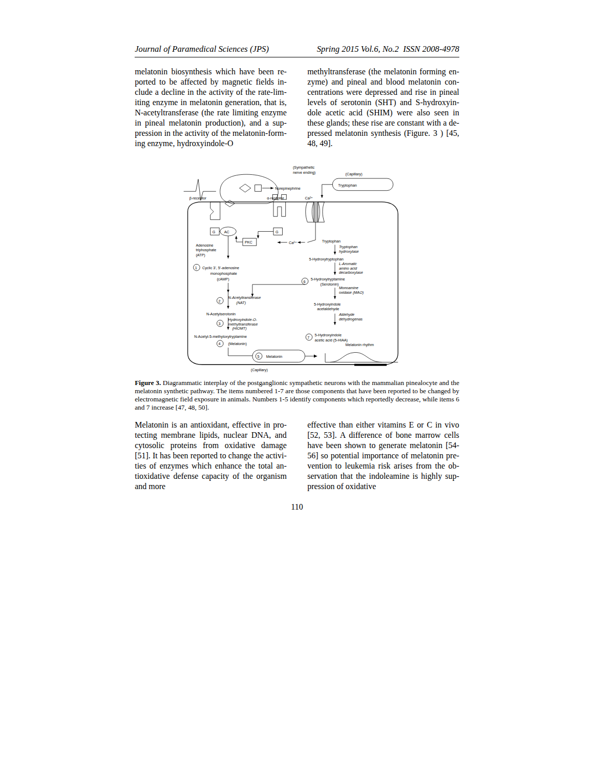Journal of Paramedical Sciences (JPS)
Spring 2015 Vol.6, No.2 ISSN 2008-4978
melatonin biosynthesis which have been reported to be affected by magnetic fields include a decline in the activity of the rate-limiting enzyme in melatonin generation, that is, N-acetyltransferase (the rate limiting enzyme in pineal melatonin production), and a suppression in the activity of the melatonin-forming enzyme, hydroxyindole-O
methyltransferase (the melatonin forming enzyme) and pineal and blood melatonin concentrations were depressed and rise in pineal levels of serotonin (SHT) and S-hydroxyindole acetic acid (SHIM) were also seen in these glands; these rise are constant with a depressed melatonin synthesis (Figure. 3 ) [45, 48, 49].
(Sympathetic nerve ending) Norepinephrine (Capillary) Tryptophan β-receptor α-receptor Ca²⁺ G AC G PKC Ca²⁺ Adenosine triphosphate (ATP) 1 Cyclic 3', 5'-adenosine monophosphate (cAMP) Tryptophan Tryptophan hydroxylase 5-Hydroxytryptophan L-Aromatic amino acid decarboxylase 6 5-Hydroxytryptamine (Serotonin) 2 N-Acetyltransferase (NAT) N-Acetylserotonin 3 Hydroxyindole-O- methyltransferase (HIOMT) N-Acetyl-5-methyloxytryptamine 4 (Melatonin) Monoamine oxidase (MAO) 5-Hydroxyindole acetaldehyde Aldehyde dehydrogenas 7 5-Hydroxyindole acetic acid (5-HIAA) 5 Melatonin Melatonin rhythm (Capillary)
Figure 3. Diagrammatic interplay of the postganglionic sympathetic neurons with the mammalian pinealocyte and the melatonin synthetic pathway. The items numbered 1-7 are those components that have been reported to be changed by electromagnetic field exposure in animals. Numbers 1-5 identify components which reportedly decrease, while items 6 and 7 increase [47, 48, 50].
Melatonin is an antioxidant, effective in protecting membrane lipids, nuclear DNA, and cytosolic proteins from oxidative damage [51]. It has been reported to change the activities of enzymes which enhance the total antioxidative defense capacity of the organism and more
effective than either vitamins E or C in vivo [52, 53]. A difference of bone marrow cells have been shown to generate melatonin [54-56] so potential importance of melatonin prevention to leukemia risk arises from the observation that the indoleamine is highly suppression of oxidative
110